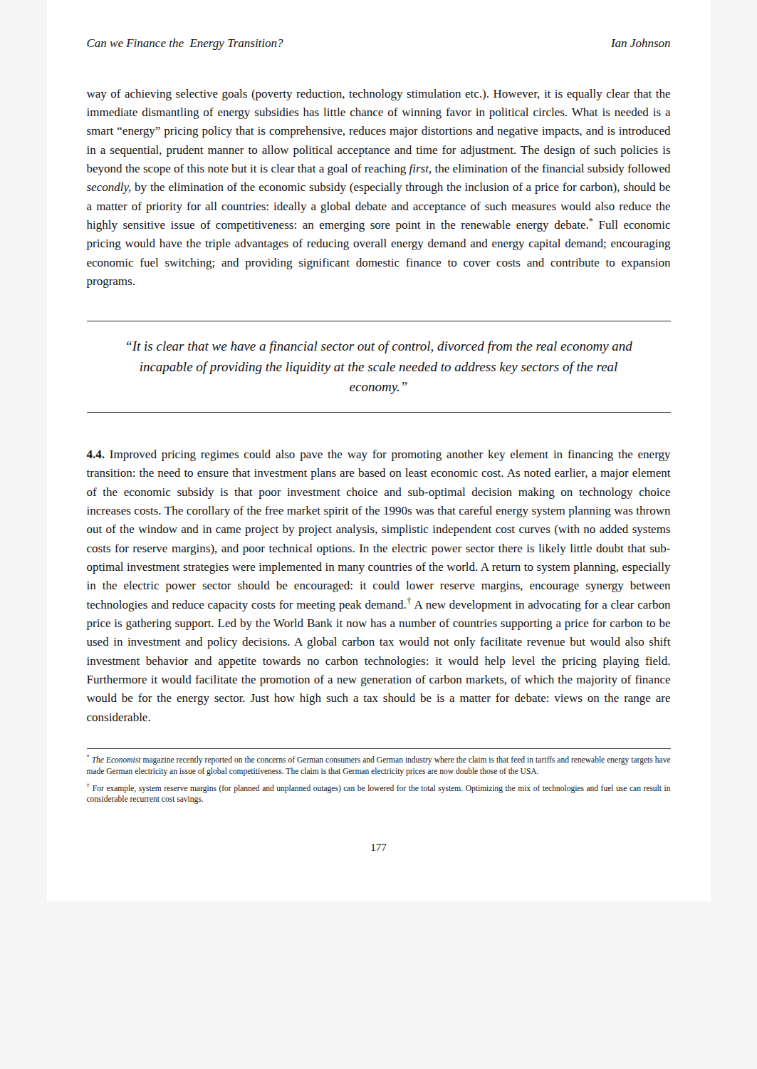Can we Finance the Energy Transition? Ian Johnson
way of achieving selective goals (poverty reduction, technology stimulation etc.). However, it is equally clear that the immediate dismantling of energy subsidies has little chance of winning favor in political circles. What is needed is a smart “energy” pricing policy that is comprehensive, reduces major distortions and negative impacts, and is introduced in a sequential, prudent manner to allow political acceptance and time for adjustment. The design of such policies is beyond the scope of this note but it is clear that a goal of reaching first, the elimination of the financial subsidy followed secondly, by the elimination of the economic subsidy (especially through the inclusion of a price for carbon), should be a matter of priority for all countries: ideally a global debate and acceptance of such measures would also reduce the highly sensitive issue of competitiveness: an emerging sore point in the renewable energy debate.* Full economic pricing would have the triple advantages of reducing overall energy demand and energy capital demand; encouraging economic fuel switching; and providing significant domestic finance to cover costs and contribute to expansion programs.
“It is clear that we have a financial sector out of control, divorced from the real economy and incapable of providing the liquidity at the scale needed to address key sectors of the real economy.”
4.4. Improved pricing regimes could also pave the way for promoting another key element in financing the energy transition: the need to ensure that investment plans are based on least economic cost. As noted earlier, a major element of the economic subsidy is that poor investment choice and sub-optimal decision making on technology choice increases costs. The corollary of the free market spirit of the 1990s was that careful energy system planning was thrown out of the window and in came project by project analysis, simplistic independent cost curves (with no added systems costs for reserve margins), and poor technical options. In the electric power sector there is likely little doubt that sub-optimal investment strategies were implemented in many countries of the world. A return to system planning, especially in the electric power sector should be encouraged: it could lower reserve margins, encourage synergy between technologies and reduce capacity costs for meeting peak demand.† A new development in advocating for a clear carbon price is gathering support. Led by the World Bank it now has a number of countries supporting a price for carbon to be used in investment and policy decisions. A global carbon tax would not only facilitate revenue but would also shift investment behavior and appetite towards no carbon technologies: it would help level the pricing playing field. Furthermore it would facilitate the promotion of a new generation of carbon markets, of which the majority of finance would be for the energy sector. Just how high such a tax should be is a matter for debate: views on the range are considerable.
* The Economist magazine recently reported on the concerns of German consumers and German industry where the claim is that feed in tariffs and renewable energy targets have made German electricity an issue of global competitiveness. The claim is that German electricity prices are now double those of the USA.
† For example, system reserve margins (for planned and unplanned outages) can be lowered for the total system. Optimizing the mix of technologies and fuel use can result in considerable recurrent cost savings.
177